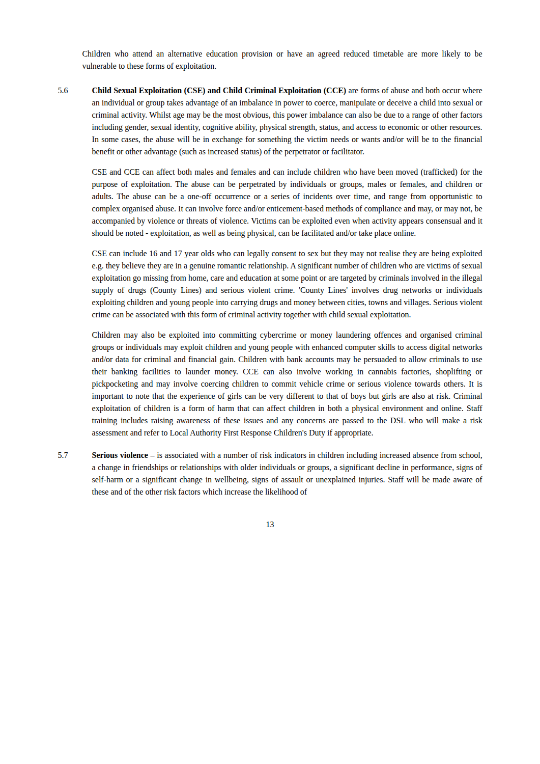Children who attend an alternative education provision or have an agreed reduced timetable are more likely to be vulnerable to these forms of exploitation.
5.6
Child Sexual Exploitation (CSE) and Child Criminal Exploitation (CCE) are forms of abuse and both occur where an individual or group takes advantage of an imbalance in power to coerce, manipulate or deceive a child into sexual or criminal activity. Whilst age may be the most obvious, this power imbalance can also be due to a range of other factors including gender, sexual identity, cognitive ability, physical strength, status, and access to economic or other resources. In some cases, the abuse will be in exchange for something the victim needs or wants and/or will be to the financial benefit or other advantage (such as increased status) of the perpetrator or facilitator.
CSE and CCE can affect both males and females and can include children who have been moved (trafficked) for the purpose of exploitation. The abuse can be perpetrated by individuals or groups, males or females, and children or adults. The abuse can be a one-off occurrence or a series of incidents over time, and range from opportunistic to complex organised abuse. It can involve force and/or enticement-based methods of compliance and may, or may not, be accompanied by violence or threats of violence. Victims can be exploited even when activity appears consensual and it should be noted - exploitation, as well as being physical, can be facilitated and/or take place online.
CSE can include 16 and 17 year olds who can legally consent to sex but they may not realise they are being exploited e.g. they believe they are in a genuine romantic relationship. A significant number of children who are victims of sexual exploitation go missing from home, care and education at some point or are targeted by criminals involved in the illegal supply of drugs (County Lines) and serious violent crime. 'County Lines' involves drug networks or individuals exploiting children and young people into carrying drugs and money between cities, towns and villages. Serious violent crime can be associated with this form of criminal activity together with child sexual exploitation.
Children may also be exploited into committing cybercrime or money laundering offences and organised criminal groups or individuals may exploit children and young people with enhanced computer skills to access digital networks and/or data for criminal and financial gain. Children with bank accounts may be persuaded to allow criminals to use their banking facilities to launder money. CCE can also involve working in cannabis factories, shoplifting or pickpocketing and may involve coercing children to commit vehicle crime or serious violence towards others. It is important to note that the experience of girls can be very different to that of boys but girls are also at risk. Criminal exploitation of children is a form of harm that can affect children in both a physical environment and online. Staff training includes raising awareness of these issues and any concerns are passed to the DSL who will make a risk assessment and refer to Local Authority First Response Children's Duty if appropriate.
5.7
Serious violence – is associated with a number of risk indicators in children including increased absence from school, a change in friendships or relationships with older individuals or groups, a significant decline in performance, signs of self-harm or a significant change in wellbeing, signs of assault or unexplained injuries. Staff will be made aware of these and of the other risk factors which increase the likelihood of
13